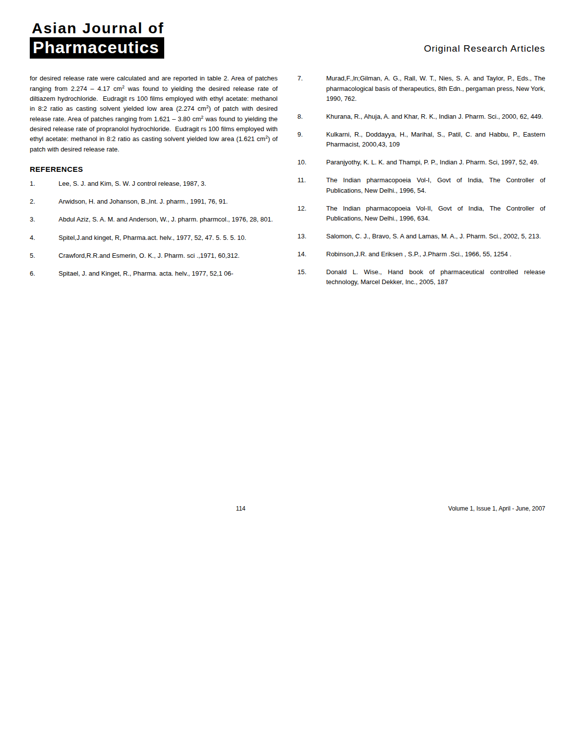Asian Journal of
Pharmaceutics
Original Research Articles
for desired release rate were calculated and are reported in table 2. Area of patches ranging from 2.274 – 4.17 cm2 was found to yielding the desired release rate of diltiazem hydrochloride. Eudragit rs 100 films employed with ethyl acetate: methanol in 8:2 ratio as casting solvent yielded low area (2.274 cm2) of patch with desired release rate. Area of patches ranging from 1.621 – 3.80 cm2 was found to yielding the desired release rate of propranolol hydrochloride. Eudragit rs 100 films employed with ethyl acetate: methanol in 8:2 ratio as casting solvent yielded low area (1.621 cm2) of patch with desired release rate.
REFERENCES
1.
Lee, S. J. and Kim, S. W. J control release, 1987, 3.
2.
Arwidson, H. and Johanson, B.,Int. J. pharm., 1991, 76, 91.
3.
Abdul Aziz, S. A. M. and Anderson, W., J. pharm. pharmcol., 1976, 28, 801.
4.
Spitel,J.and kinget, R, Pharma.act. helv., 1977, 52, 47. 5. 5. 5. 10.
5.
Crawford,R.R.and Esmerin, O. K., J. Pharm. sci .,1971, 60,312.
6.
Spitael, J. and Kinget, R., Pharma. acta. helv., 1977, 52,1 06-
7.
Murad,F.,ln;Gilman, A. G., Rall, W. T., Nies, S. A. and Taylor, P., Eds., The pharmacological basis of therapeutics, 8th Edn., pergaman press, New York, 1990, 762.
8.
Khurana, R., Ahuja, A. and Khar, R. K., Indian J. Pharm. Sci., 2000, 62, 449.
9.
Kulkarni, R., Doddayya, H., Marihal, S., Patil, C. and Habbu, P., Eastern Pharmacist, 2000,43, 109
10.
Paranjyothy, K. L. K. and Thampi, P. P., Indian J. Pharm. Sci, 1997, 52, 49.
11.
The Indian pharmacopoeia Vol-I, Govt of India, The Controller of Publications, New Delhi., 1996, 54.
12.
The Indian pharmacopoeia Vol-II, Govt of India, The Controller of Publications, New Delhi., 1996, 634.
13.
Salomon, C. J., Bravo, S. A and Lamas, M. A., J. Pharm. Sci., 2002, 5, 213.
14.
Robinson,J.R. and Eriksen , S.P., J.Pharm .Sci., 1966, 55, 1254 .
15.
Donald L. Wise., Hand book of pharmaceutical controlled release technology, Marcel Dekker, Inc., 2005, 187
114
Volume 1, Issue 1, April - June, 2007